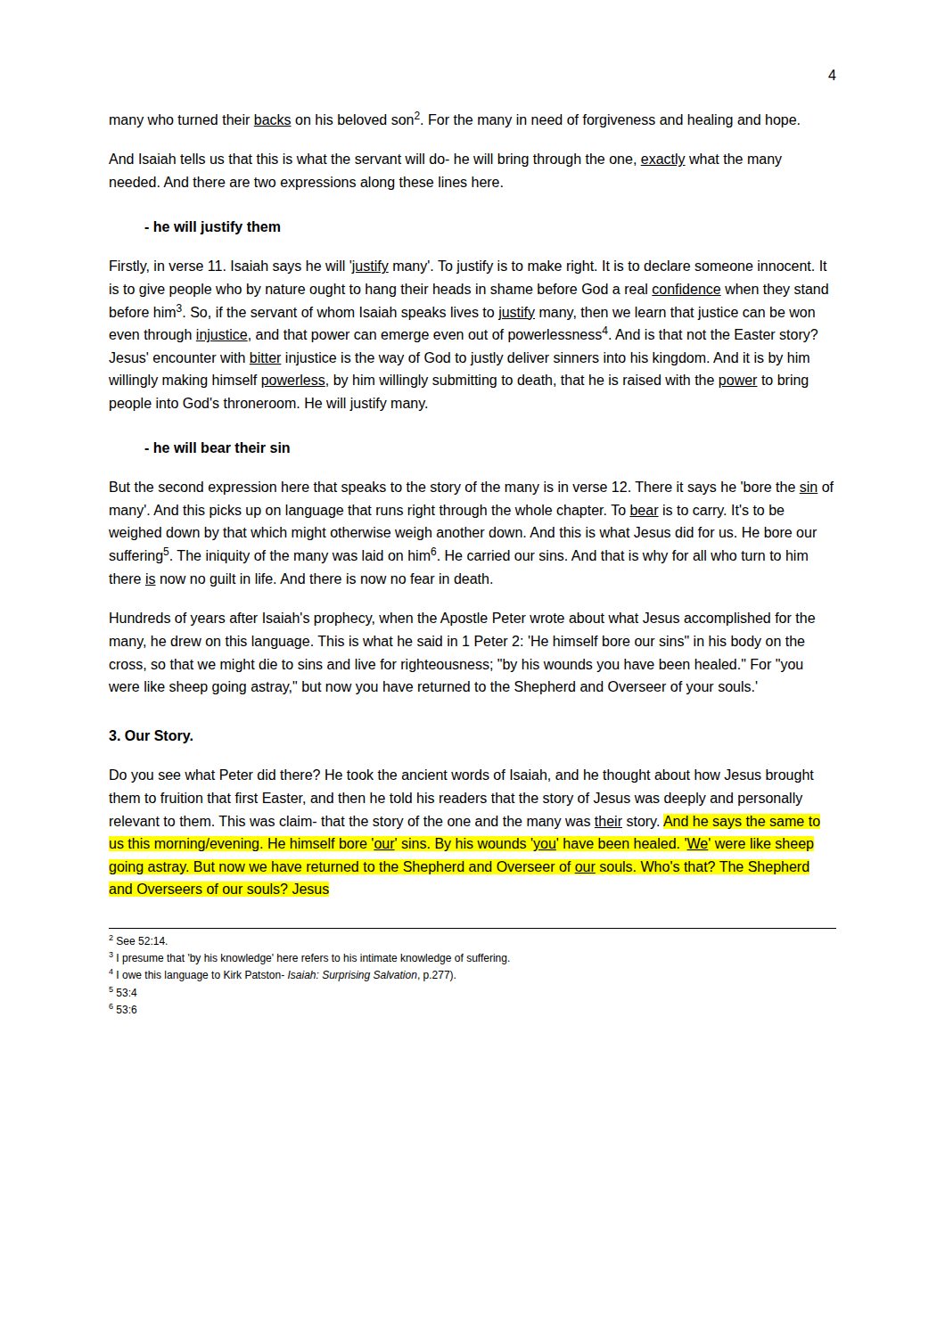4
many who turned their backs on his beloved son2. For the many in need of forgiveness and healing and hope.
And Isaiah tells us that this is what the servant will do- he will bring through the one, exactly what the many needed. And there are two expressions along these lines here.
- he will justify them
Firstly, in verse 11. Isaiah says he will 'justify many'. To justify is to make right. It is to declare someone innocent. It is to give people who by nature ought to hang their heads in shame before God a real confidence when they stand before him3. So, if the servant of whom Isaiah speaks lives to justify many, then we learn that justice can be won even through injustice, and that power can emerge even out of powerlessness4. And is that not the Easter story? Jesus' encounter with bitter injustice is the way of God to justly deliver sinners into his kingdom. And it is by him willingly making himself powerless, by him willingly submitting to death, that he is raised with the power to bring people into God's throneroom. He will justify many.
- he will bear their sin
But the second expression here that speaks to the story of the many is in verse 12. There it says he 'bore the sin of many'. And this picks up on language that runs right through the whole chapter. To bear is to carry. It's to be weighed down by that which might otherwise weigh another down. And this is what Jesus did for us. He bore our suffering5. The iniquity of the many was laid on him6. He carried our sins. And that is why for all who turn to him there is now no guilt in life. And there is now no fear in death.
Hundreds of years after Isaiah's prophecy, when the Apostle Peter wrote about what Jesus accomplished for the many, he drew on this language. This is what he said in 1 Peter 2: 'He himself bore our sins" in his body on the cross, so that we might die to sins and live for righteousness; "by his wounds you have been healed." For "you were like sheep going astray," but now you have returned to the Shepherd and Overseer of your souls.'
3. Our Story.
Do you see what Peter did there? He took the ancient words of Isaiah, and he thought about how Jesus brought them to fruition that first Easter, and then he told his readers that the story of Jesus was deeply and personally relevant to them. This was claim- that the story of the one and the many was their story. And he says the same to us this morning/evening. He himself bore 'our' sins. By his wounds 'you' have been healed. 'We' were like sheep going astray. But now we have returned to the Shepherd and Overseer of our souls. Who's that? The Shepherd and Overseers of our souls? Jesus
2 See 52:14.
3 I presume that 'by his knowledge' here refers to his intimate knowledge of suffering.
4 I owe this language to Kirk Patston- Isaiah: Surprising Salvation, p.277).
5 53:4
6 53:6